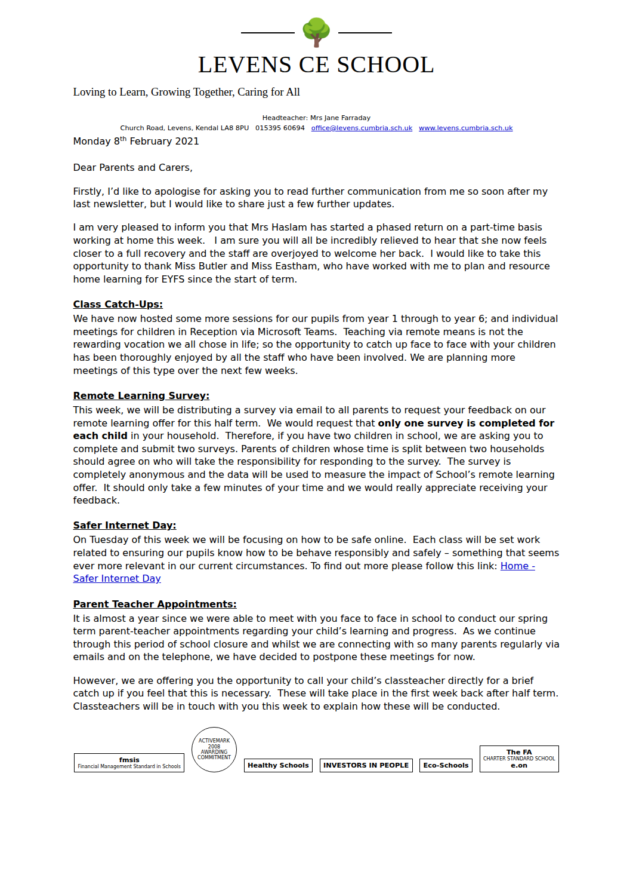🌳
LEVENS CE SCHOOL
Loving to Learn, Growing Together, Caring for All
Headteacher: Mrs Jane Farraday
Church Road, Levens, Kendal LA8 8PU 015395 60694 office@levens.cumbria.sch.uk www.levens.cumbria.sch.uk
Monday 8th February 2021
Dear Parents and Carers,
Firstly, I’d like to apologise for asking you to read further communication from me so soon after my last newsletter, but I would like to share just a few further updates.
I am very pleased to inform you that Mrs Haslam has started a phased return on a part-time basis working at home this week. I am sure you will all be incredibly relieved to hear that she now feels closer to a full recovery and the staff are overjoyed to welcome her back. I would like to take this opportunity to thank Miss Butler and Miss Eastham, who have worked with me to plan and resource home learning for EYFS since the start of term.
Class Catch-Ups:
We have now hosted some more sessions for our pupils from year 1 through to year 6; and individual meetings for children in Reception via Microsoft Teams. Teaching via remote means is not the rewarding vocation we all chose in life; so the opportunity to catch up face to face with your children has been thoroughly enjoyed by all the staff who have been involved. We are planning more meetings of this type over the next few weeks.
Remote Learning Survey:
This week, we will be distributing a survey via email to all parents to request your feedback on our remote learning offer for this half term. We would request that only one survey is completed for each child in your household. Therefore, if you have two children in school, we are asking you to complete and submit two surveys. Parents of children whose time is split between two households should agree on who will take the responsibility for responding to the survey. The survey is completely anonymous and the data will be used to measure the impact of School’s remote learning offer. It should only take a few minutes of your time and we would really appreciate receiving your feedback.
Safer Internet Day:
On Tuesday of this week we will be focusing on how to be safe online. Each class will be set work related to ensuring our pupils know how to be behave responsibly and safely – something that seems ever more relevant in our current circumstances. To find out more please follow this link: Home - Safer Internet Day
Parent Teacher Appointments:
It is almost a year since we were able to meet with you face to face in school to conduct our spring term parent-teacher appointments regarding your child’s learning and progress. As we continue through this period of school closure and whilst we are connecting with so many parents regularly via emails and on the telephone, we have decided to postpone these meetings for now.
However, we are offering you the opportunity to call your child’s classteacher directly for a brief catch up if you feel that this is necessary. These will take place in the first week back after half term. Classteachers will be in touch with you this week to explain how these will be conducted.
fmsis Financial Management Standard in Schools
ACTIVEMARK
2008
AWARDING COMMITMENT
Healthy Schools
INVESTORS IN PEOPLE
Eco-Schools
The FA CHARTER STANDARD SCHOOL e.on